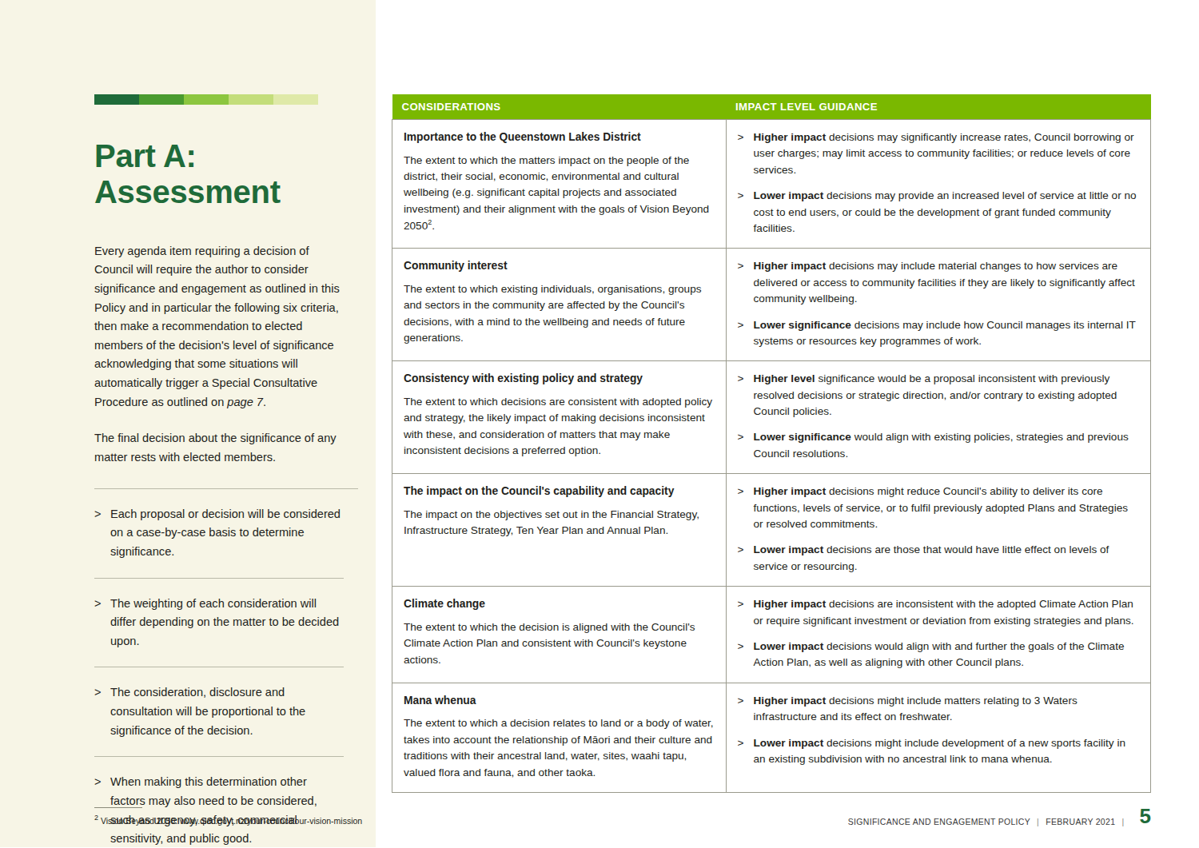Part A:
Assessment
Every agenda item requiring a decision of Council will require the author to consider significance and engagement as outlined in this Policy and in particular the following six criteria, then make a recommendation to elected members of the decision's level of significance acknowledging that some situations will automatically trigger a Special Consultative Procedure as outlined on page 7.
The final decision about the significance of any matter rests with elected members.
Each proposal or decision will be considered on a case-by-case basis to determine significance.
The weighting of each consideration will differ depending on the matter to be decided upon.
The consideration, disclosure and consultation will be proportional to the significance of the decision.
When making this determination other factors may also need to be considered, such as urgency, safety, commercial sensitivity, and public good.
| Considerations | Impact level guidance |
| --- | --- |
| Importance to the Queenstown Lakes District The extent to which the matters impact on the people of the district, their social, economic, environmental and cultural wellbeing (e.g. significant capital projects and associated investment) and their alignment with the goals of Vision Beyond 2050 2 . | Higher impact decisions may significantly increase rates, Council borrowing or user charges; may limit access to community facilities; or reduce levels of core services. Lower impact decisions may provide an increased level of service at little or no cost to end users, or could be the development of grant funded community facilities. |
| Community interest The extent to which existing individuals, organisations, groups and sectors in the community are affected by the Council's decisions, with a mind to the wellbeing and needs of future generations. | Higher impact decisions may include material changes to how services are delivered or access to community facilities if they are likely to significantly affect community wellbeing. Lower significance decisions may include how Council manages its internal IT systems or resources key programmes of work. |
| Consistency with existing policy and strategy The extent to which decisions are consistent with adopted policy and strategy, the likely impact of making decisions inconsistent with these, and consideration of matters that may make inconsistent decisions a preferred option. | Higher level significance would be a proposal inconsistent with previously resolved decisions or strategic direction, and/or contrary to existing adopted Council policies. Lower significance would align with existing policies, strategies and previous Council resolutions. |
| The impact on the Council's capability and capacity The impact on the objectives set out in the Financial Strategy, Infrastructure Strategy, Ten Year Plan and Annual Plan. | Higher impact decisions might reduce Council's ability to deliver its core functions, levels of service, or to fulfil previously adopted Plans and Strategies or resolved commitments. Lower impact decisions are those that would have little effect on levels of service or resourcing. |
| Climate change The extent to which the decision is aligned with the Council's Climate Action Plan and consistent with Council's keystone actions. | Higher impact decisions are inconsistent with the adopted Climate Action Plan or require significant investment or deviation from existing strategies and plans. Lower impact decisions would align with and further the goals of the Climate Action Plan, as well as aligning with other Council plans. |
| Mana whenua The extent to which a decision relates to land or a body of water, takes into account the relationship of Māori and their culture and traditions with their ancestral land, water, sites, waahi tapu, valued flora and fauna, and other taoka. | Higher impact decisions might include matters relating to 3 Waters infrastructure and its effect on freshwater. Lower impact decisions might include development of a new sports facility in an existing subdivision with no ancestral link to mana whenua. |
2 Vision Beyond 2050: www.qldc.govt.nz/your-council/our-vision-mission
Significance and Engagement Policy | February 2021 | 5